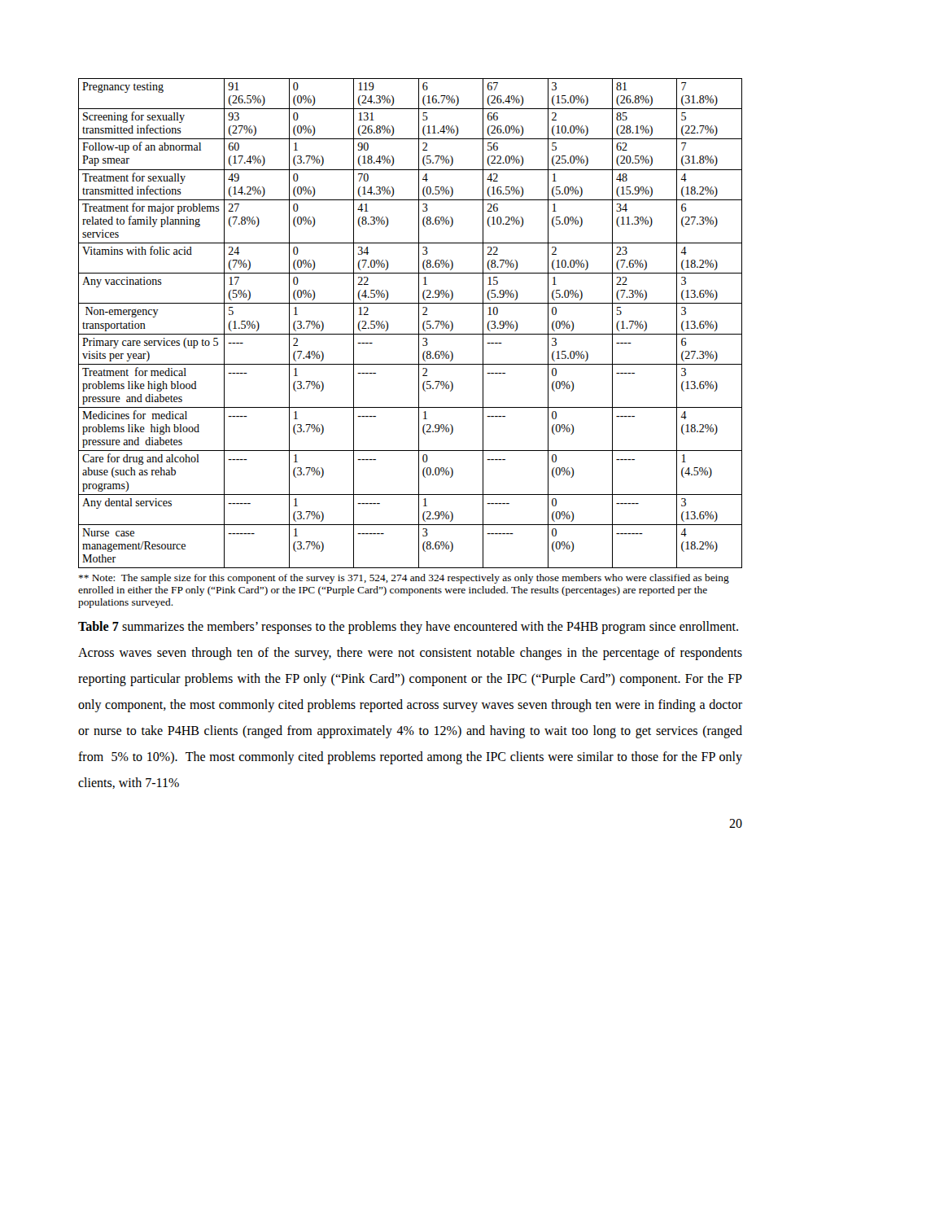| Pregnancy testing | 91 (26.5%) | 0 (0%) | 119 (24.3%) | 6 (16.7%) | 67 (26.4%) | 3 (15.0%) | 81 (26.8%) | 7 (31.8%) |
| Screening for sexually transmitted infections | 93 (27%) | 0 (0%) | 131 (26.8%) | 5 (11.4%) | 66 (26.0%) | 2 (10.0%) | 85 (28.1%) | 5 (22.7%) |
| Follow-up of an abnormal Pap smear | 60 (17.4%) | 1 (3.7%) | 90 (18.4%) | 2 (5.7%) | 56 (22.0%) | 5 (25.0%) | 62 (20.5%) | 7 (31.8%) |
| Treatment for sexually transmitted infections | 49 (14.2%) | 0 (0%) | 70 (14.3%) | 4 (0.5%) | 42 (16.5%) | 1 (5.0%) | 48 (15.9%) | 4 (18.2%) |
| Treatment for major problems related to family planning services | 27 (7.8%) | 0 (0%) | 41 (8.3%) | 3 (8.6%) | 26 (10.2%) | 1 (5.0%) | 34 (11.3%) | 6 (27.3%) |
| Vitamins with folic acid | 24 (7%) | 0 (0%) | 34 (7.0%) | 3 (8.6%) | 22 (8.7%) | 2 (10.0%) | 23 (7.6%) | 4 (18.2%) |
| Any vaccinations | 17 (5%) | 0 (0%) | 22 (4.5%) | 1 (2.9%) | 15 (5.9%) | 1 (5.0%) | 22 (7.3%) | 3 (13.6%) |
| Non-emergency transportation | 5 (1.5%) | 1 (3.7%) | 12 (2.5%) | 2 (5.7%) | 10 (3.9%) | 0 (0%) | 5 (1.7%) | 3 (13.6%) |
| Primary care services (up to 5 visits per year) | ---- | 2 (7.4%) | ---- | 3 (8.6%) | ---- | 3 (15.0%) | ---- | 6 (27.3%) |
| Treatment for medical problems like high blood pressure and diabetes | ----- | 1 (3.7%) | ----- | 2 (5.7%) | ----- | 0 (0%) | ----- | 3 (13.6%) |
| Medicines for medical problems like high blood pressure and diabetes | ----- | 1 (3.7%) | ----- | 1 (2.9%) | ----- | 0 (0%) | ----- | 4 (18.2%) |
| Care for drug and alcohol abuse (such as rehab programs) | ----- | 1 (3.7%) | ----- | 0 (0.0%) | ----- | 0 (0%) | ----- | 1 (4.5%) |
| Any dental services | ------ | 1 (3.7%) | ------ | 1 (2.9%) | ------ | 0 (0%) | ------ | 3 (13.6%) |
| Nurse case management/Resource Mother | ------- | 1 (3.7%) | ------- | 3 (8.6%) | ------- | 0 (0%) | ------- | 4 (18.2%) |
** Note: The sample size for this component of the survey is 371, 524, 274 and 324 respectively as only those members who were classified as being enrolled in either the FP only (“Pink Card”) or the IPC (“Purple Card”) components were included. The results (percentages) are reported per the populations surveyed.
Table 7 summarizes the members’ responses to the problems they have encountered with the P4HB program since enrollment. Across waves seven through ten of the survey, there were not consistent notable changes in the percentage of respondents reporting particular problems with the FP only (“Pink Card”) component or the IPC (“Purple Card”) component. For the FP only component, the most commonly cited problems reported across survey waves seven through ten were in finding a doctor or nurse to take P4HB clients (ranged from approximately 4% to 12%) and having to wait too long to get services (ranged from 5% to 10%). The most commonly cited problems reported among the IPC clients were similar to those for the FP only clients, with 7-11%
20